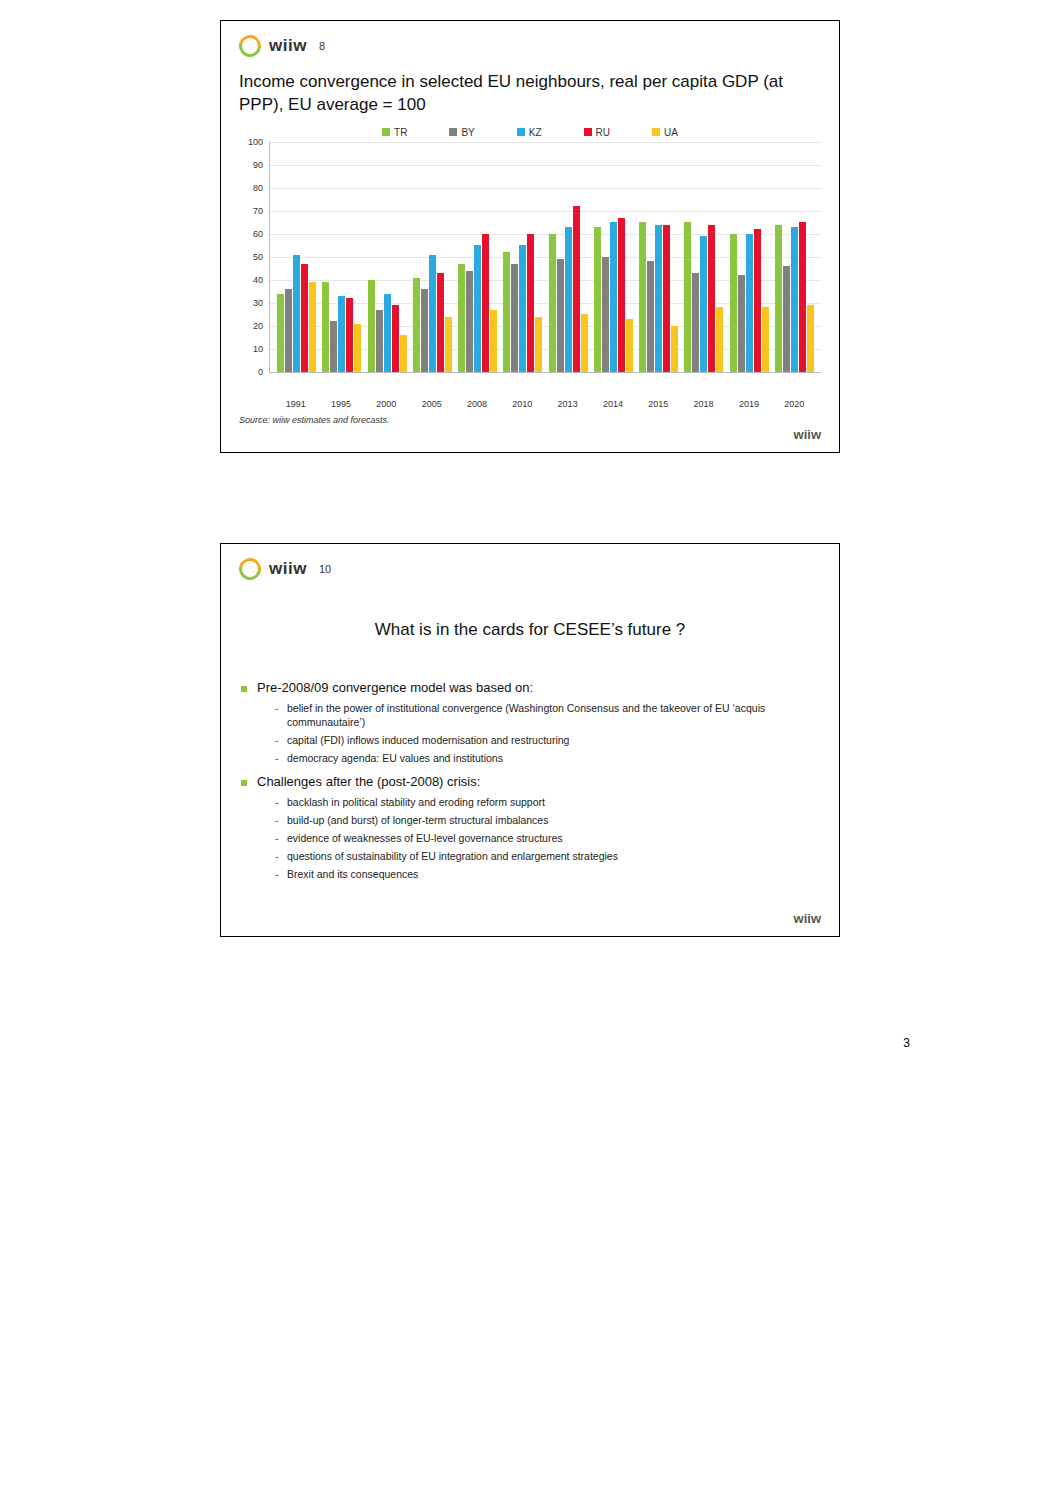wiiw
8
Income convergence in selected EU neighbours, real per capita GDP (at PPP), EU average = 100
TR BY KZ RU UA
100
90
80
70
60
50
40
30
20
10
0
199119952000200520082010201320142015201820192020
Source: wiiw estimates and forecasts.
wiiw
wiiw
10
What is in the cards for CESEE’s future ?
Pre-2008/09 convergence model was based on:
belief in the power of institutional convergence (Washington Consensus and the takeover of EU ‘acquis communautaire’)
capital (FDI) inflows induced modernisation and restructuring
democracy agenda: EU values and institutions
Challenges after the (post-2008) crisis:
backlash in political stability and eroding reform support
build-up (and burst) of longer-term structural imbalances
evidence of weaknesses of EU-level governance structures
questions of sustainability of EU integration and enlargement strategies
Brexit and its consequences
wiiw
3